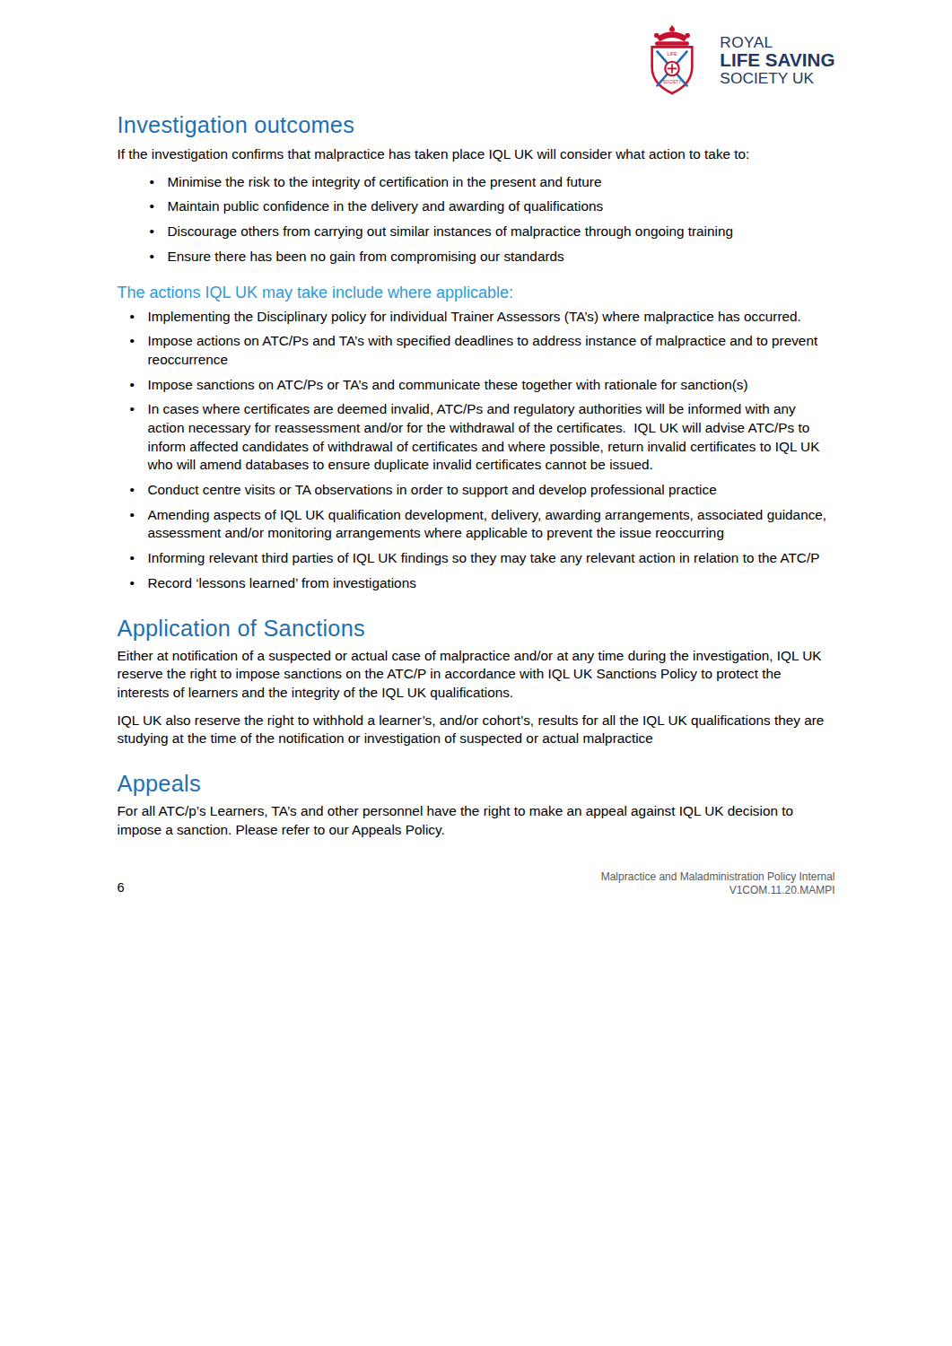LIFE SOCIETY
ROYAL
LIFE SAVING
SOCIETY UK
Investigation outcomes
If the investigation confirms that malpractice has taken place IQL UK will consider what action to take to:
Minimise the risk to the integrity of certification in the present and future
Maintain public confidence in the delivery and awarding of qualifications
Discourage others from carrying out similar instances of malpractice through ongoing training
Ensure there has been no gain from compromising our standards
The actions IQL UK may take include where applicable:
Implementing the Disciplinary policy for individual Trainer Assessors (TA’s) where malpractice has occurred.
Impose actions on ATC/Ps and TA’s with specified deadlines to address instance of malpractice and to prevent reoccurrence
Impose sanctions on ATC/Ps or TA’s and communicate these together with rationale for sanction(s)
In cases where certificates are deemed invalid, ATC/Ps and regulatory authorities will be informed with any action necessary for reassessment and/or for the withdrawal of the certificates. IQL UK will advise ATC/Ps to inform affected candidates of withdrawal of certificates and where possible, return invalid certificates to IQL UK who will amend databases to ensure duplicate invalid certificates cannot be issued.
Conduct centre visits or TA observations in order to support and develop professional practice
Amending aspects of IQL UK qualification development, delivery, awarding arrangements, associated guidance, assessment and/or monitoring arrangements where applicable to prevent the issue reoccurring
Informing relevant third parties of IQL UK findings so they may take any relevant action in relation to the ATC/P
Record ‘lessons learned’ from investigations
Application of Sanctions
Either at notification of a suspected or actual case of malpractice and/or at any time during the investigation, IQL UK reserve the right to impose sanctions on the ATC/P in accordance with IQL UK Sanctions Policy to protect the interests of learners and the integrity of the IQL UK qualifications.
IQL UK also reserve the right to withhold a learner’s, and/or cohort’s, results for all the IQL UK qualifications they are studying at the time of the notification or investigation of suspected or actual malpractice
Appeals
For all ATC/p’s Learners, TA’s and other personnel have the right to make an appeal against IQL UK decision to impose a sanction. Please refer to our Appeals Policy.
6
Malpractice and Maladministration Policy Internal
V1COM.11.20.MAMPI